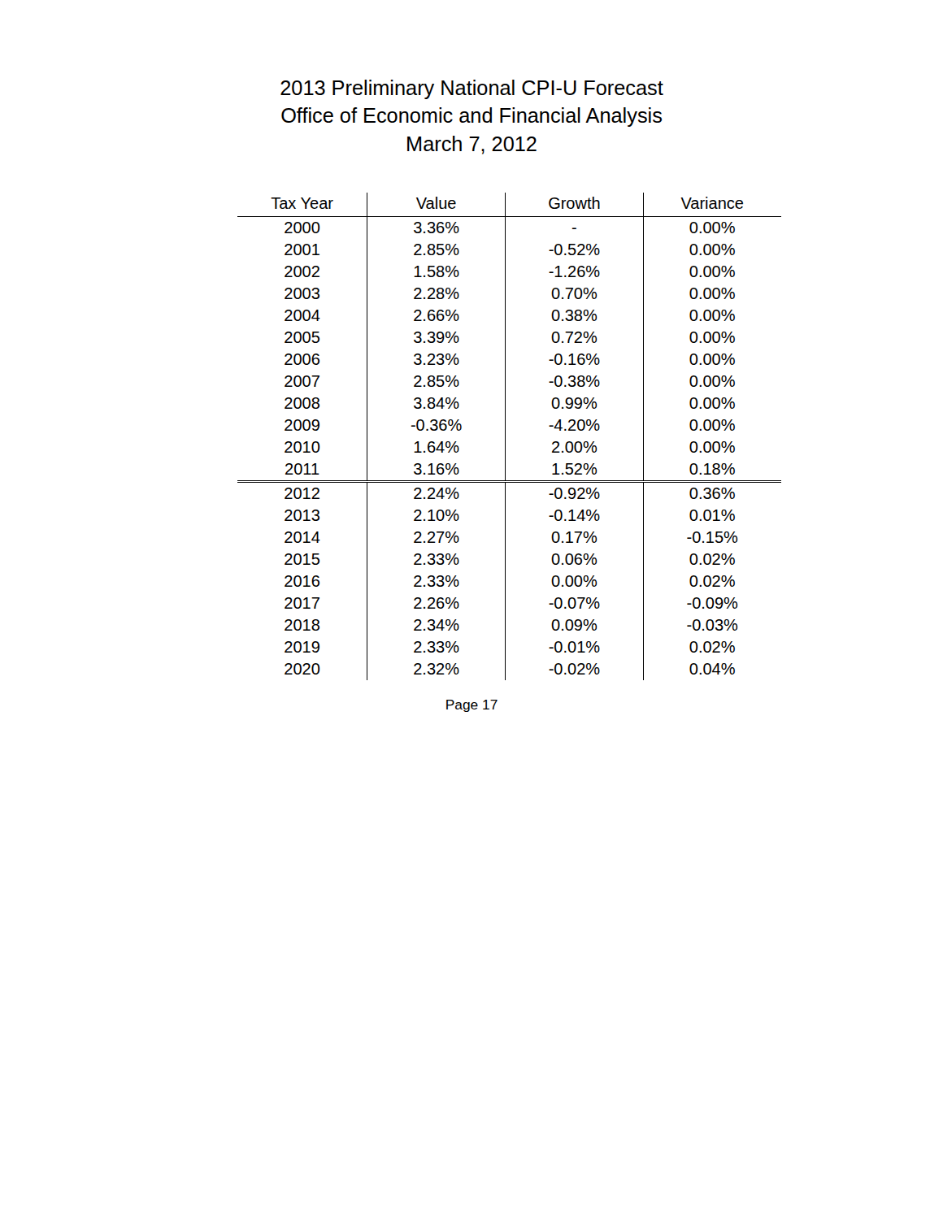2013 Preliminary National CPI-U Forecast
Office of Economic and Financial Analysis
March 7, 2012
| Tax Year | Value | Growth | Variance |
| --- | --- | --- | --- |
| 2000 | 3.36% | - | 0.00% |
| 2001 | 2.85% | -0.52% | 0.00% |
| 2002 | 1.58% | -1.26% | 0.00% |
| 2003 | 2.28% | 0.70% | 0.00% |
| 2004 | 2.66% | 0.38% | 0.00% |
| 2005 | 3.39% | 0.72% | 0.00% |
| 2006 | 3.23% | -0.16% | 0.00% |
| 2007 | 2.85% | -0.38% | 0.00% |
| 2008 | 3.84% | 0.99% | 0.00% |
| 2009 | -0.36% | -4.20% | 0.00% |
| 2010 | 1.64% | 2.00% | 0.00% |
| 2011 | 3.16% | 1.52% | 0.18% |
| 2012 | 2.24% | -0.92% | 0.36% |
| 2013 | 2.10% | -0.14% | 0.01% |
| 2014 | 2.27% | 0.17% | -0.15% |
| 2015 | 2.33% | 0.06% | 0.02% |
| 2016 | 2.33% | 0.00% | 0.02% |
| 2017 | 2.26% | -0.07% | -0.09% |
| 2018 | 2.34% | 0.09% | -0.03% |
| 2019 | 2.33% | -0.01% | 0.02% |
| 2020 | 2.32% | -0.02% | 0.04% |
Page 17